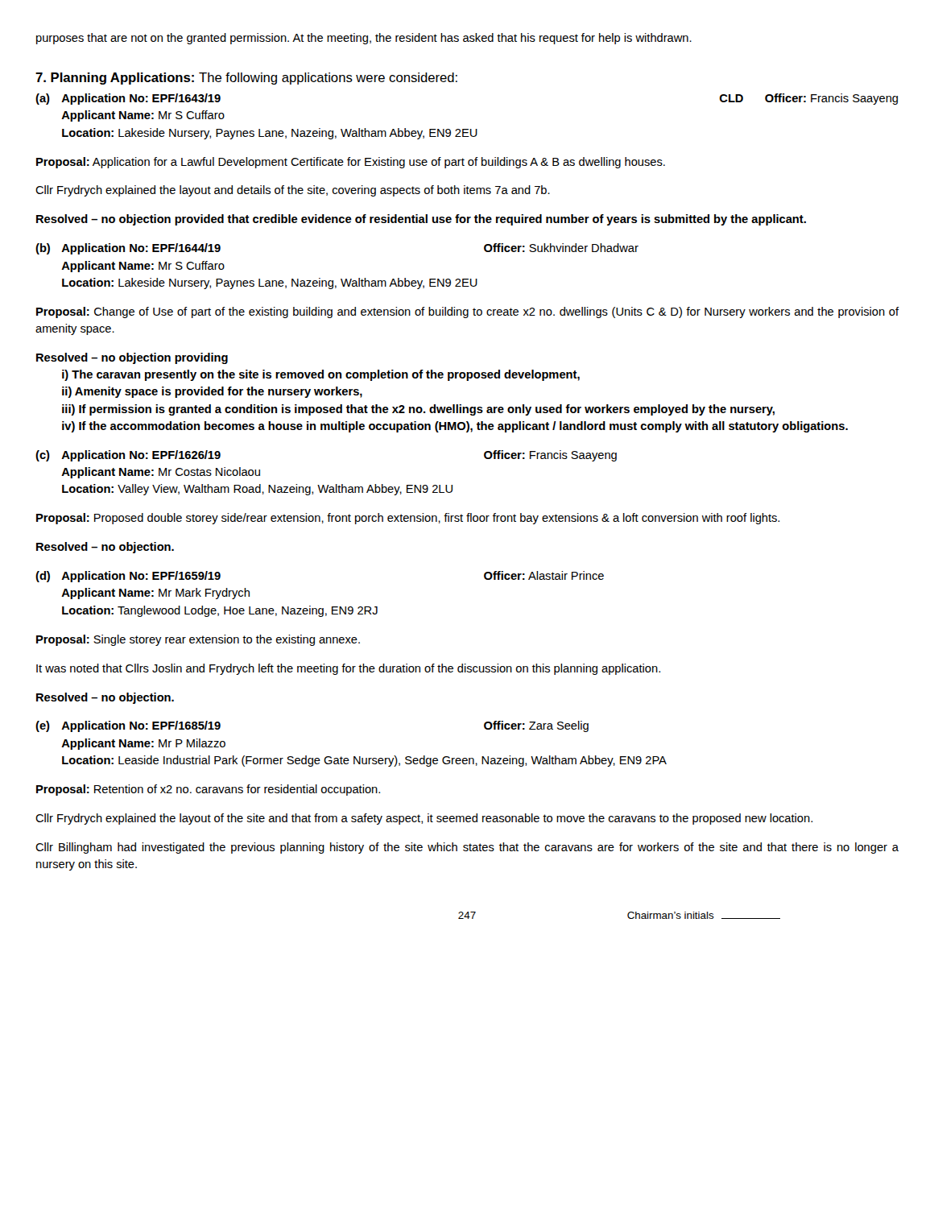purposes that are not on the granted permission. At the meeting, the resident has asked that his request for help is withdrawn.
7. Planning Applications: The following applications were considered:
(a)
Application No: EPF/1643/19 CLD Officer: Francis Saayeng
Applicant Name: Mr S Cuffaro Location: Lakeside Nursery, Paynes Lane, Nazeing, Waltham Abbey, EN9 2EU
Proposal: Application for a Lawful Development Certificate for Existing use of part of buildings A & B as dwelling houses.
Cllr Frydrych explained the layout and details of the site, covering aspects of both items 7a and 7b.
Resolved – no objection provided that credible evidence of residential use for the required number of years is submitted by the applicant.
(b)
Application No: EPF/1644/19 Officer: Sukhvinder Dhadwar
Applicant Name: Mr S Cuffaro Location: Lakeside Nursery, Paynes Lane, Nazeing, Waltham Abbey, EN9 2EU
Proposal: Change of Use of part of the existing building and extension of building to create x2 no. dwellings (Units C & D) for Nursery workers and the provision of amenity space.
Resolved – no objection providing i) The caravan presently on the site is removed on completion of the proposed development, ii) Amenity space is provided for the nursery workers, iii) If permission is granted a condition is imposed that the x2 no. dwellings are only used for workers employed by the nursery, iv) If the accommodation becomes a house in multiple occupation (HMO), the applicant / landlord must comply with all statutory obligations.
(c)
Application No: EPF/1626/19 Officer: Francis Saayeng
Applicant Name: Mr Costas Nicolaou Location: Valley View, Waltham Road, Nazeing, Waltham Abbey, EN9 2LU
Proposal: Proposed double storey side/rear extension, front porch extension, first floor front bay extensions & a loft conversion with roof lights.
Resolved – no objection.
(d)
Application No: EPF/1659/19 Officer: Alastair Prince
Applicant Name: Mr Mark Frydrych Location: Tanglewood Lodge, Hoe Lane, Nazeing, EN9 2RJ
Proposal: Single storey rear extension to the existing annexe.
It was noted that Cllrs Joslin and Frydrych left the meeting for the duration of the discussion on this planning application.
Resolved – no objection.
(e)
Application No: EPF/1685/19 Officer: Zara Seelig
Applicant Name: Mr P Milazzo Location: Leaside Industrial Park (Former Sedge Gate Nursery), Sedge Green, Nazeing, Waltham Abbey, EN9 2PA
Proposal: Retention of x2 no. caravans for residential occupation.
Cllr Frydrych explained the layout of the site and that from a safety aspect, it seemed reasonable to move the caravans to the proposed new location.
Cllr Billingham had investigated the previous planning history of the site which states that the caravans are for workers of the site and that there is no longer a nursery on this site.
247
Chairman’s initials